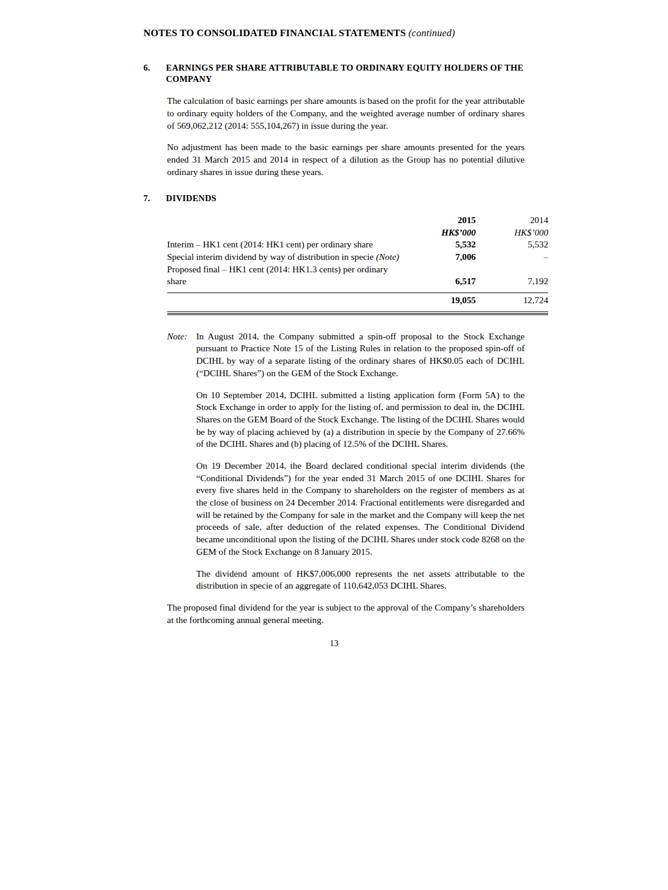NOTES TO CONSOLIDATED FINANCIAL STATEMENTS (continued)
6. EARNINGS PER SHARE ATTRIBUTABLE TO ORDINARY EQUITY HOLDERS OF THE COMPANY
The calculation of basic earnings per share amounts is based on the profit for the year attributable to ordinary equity holders of the Company, and the weighted average number of ordinary shares of 569,062,212 (2014: 555,104,267) in issue during the year.
No adjustment has been made to the basic earnings per share amounts presented for the years ended 31 March 2015 and 2014 in respect of a dilution as the Group has no potential dilutive ordinary shares in issue during these years.
7. DIVIDENDS
| | 2015 | 2014 |
| | HK$’000 | HK$’000 |
| Interim – HK1 cent (2014: HK1 cent) per ordinary share | 5,532 | 5,532 |
| Special interim dividend by way of distribution in specie (Note) | 7,006 | – |
| Proposed final – HK1 cent (2014: HK1.3 cents) per ordinary share | 6,517 | 7,192 |
| | 19,055 | 12,724 |
Note: In August 2014, the Company submitted a spin-off proposal to the Stock Exchange pursuant to Practice Note 15 of the Listing Rules in relation to the proposed spin-off of DCIHL by way of a separate listing of the ordinary shares of HK$0.05 each of DCIHL (“DCIHL Shares”) on the GEM of the Stock Exchange.
On 10 September 2014, DCIHL submitted a listing application form (Form 5A) to the Stock Exchange in order to apply for the listing of, and permission to deal in, the DCIHL Shares on the GEM Board of the Stock Exchange. The listing of the DCIHL Shares would be by way of placing achieved by (a) a distribution in specie by the Company of 27.66% of the DCIHL Shares and (b) placing of 12.5% of the DCIHL Shares.
On 19 December 2014, the Board declared conditional special interim dividends (the “Conditional Dividends”) for the year ended 31 March 2015 of one DCIHL Shares for every five shares held in the Company to shareholders on the register of members as at the close of business on 24 December 2014. Fractional entitlements were disregarded and will be retained by the Company for sale in the market and the Company will keep the net proceeds of sale, after deduction of the related expenses. The Conditional Dividend became unconditional upon the listing of the DCIHL Shares under stock code 8268 on the GEM of the Stock Exchange on 8 January 2015.
The dividend amount of HK$7,006,000 represents the net assets attributable to the distribution in specie of an aggregate of 110,642,053 DCIHL Shares.
The proposed final dividend for the year is subject to the approval of the Company’s shareholders at the forthcoming annual general meeting.
13